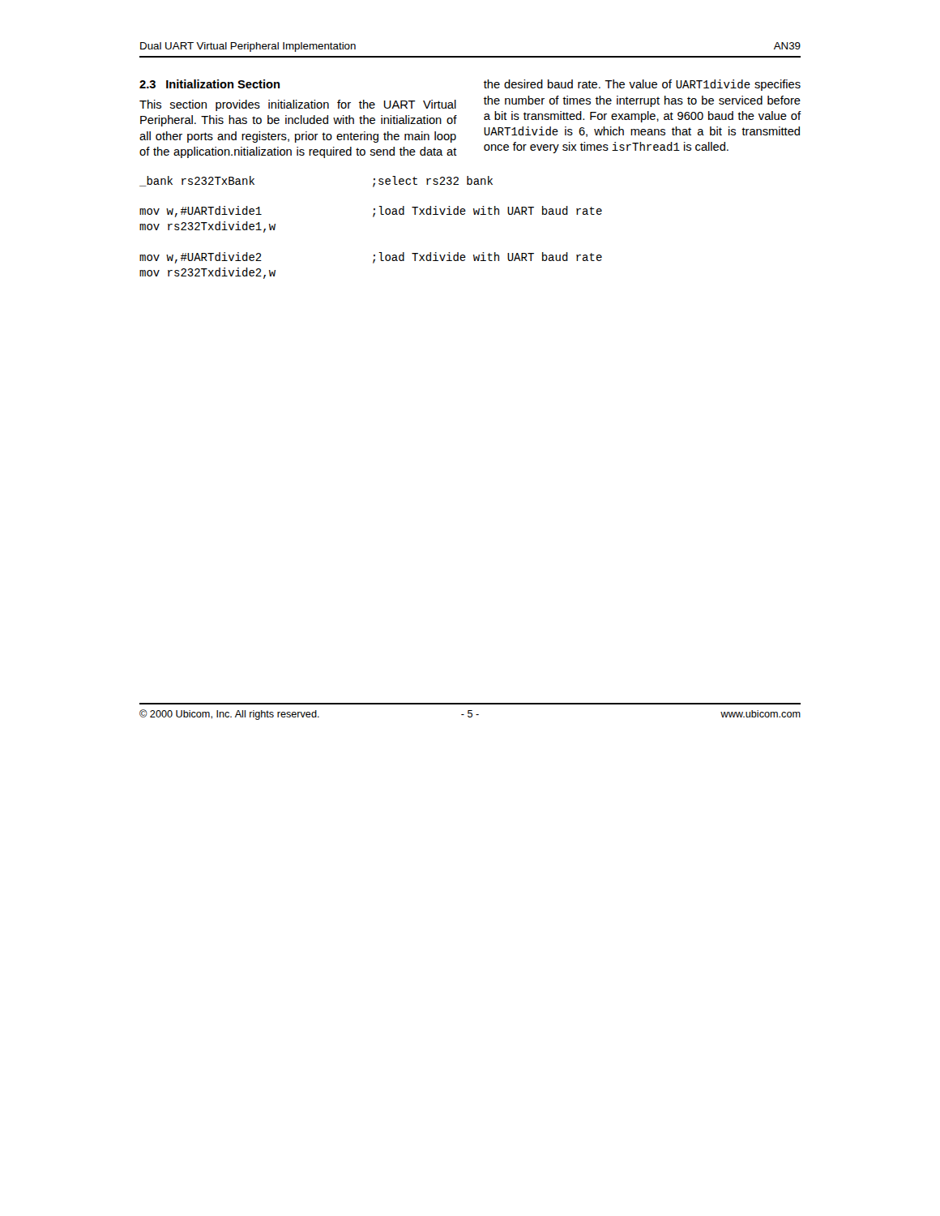Dual UART Virtual Peripheral Implementation AN39
2.3 Initialization Section
This section provides initialization for the UART Virtual Peripheral. This has to be included with the initialization of all other ports and registers, prior to entering the main loop of the application.nitialization is required to send the data at the desired baud rate. The value of UART1divide specifies the number of times the interrupt has to be serviced before a bit is transmitted. For example, at 9600 baud the value of UART1divide is 6, which means that a bit is transmitted once for every six times isrThread1 is called.
_bank rs232TxBank                 ;select rs232 bank

mov w,#UARTdivide1                ;load Txdivide with UART baud rate
mov rs232Txdivide1,w

mov w,#UARTdivide2                ;load Txdivide with UART baud rate
mov rs232Txdivide2,w
© 2000 Ubicom, Inc. All rights reserved. - 5 - www.ubicom.com